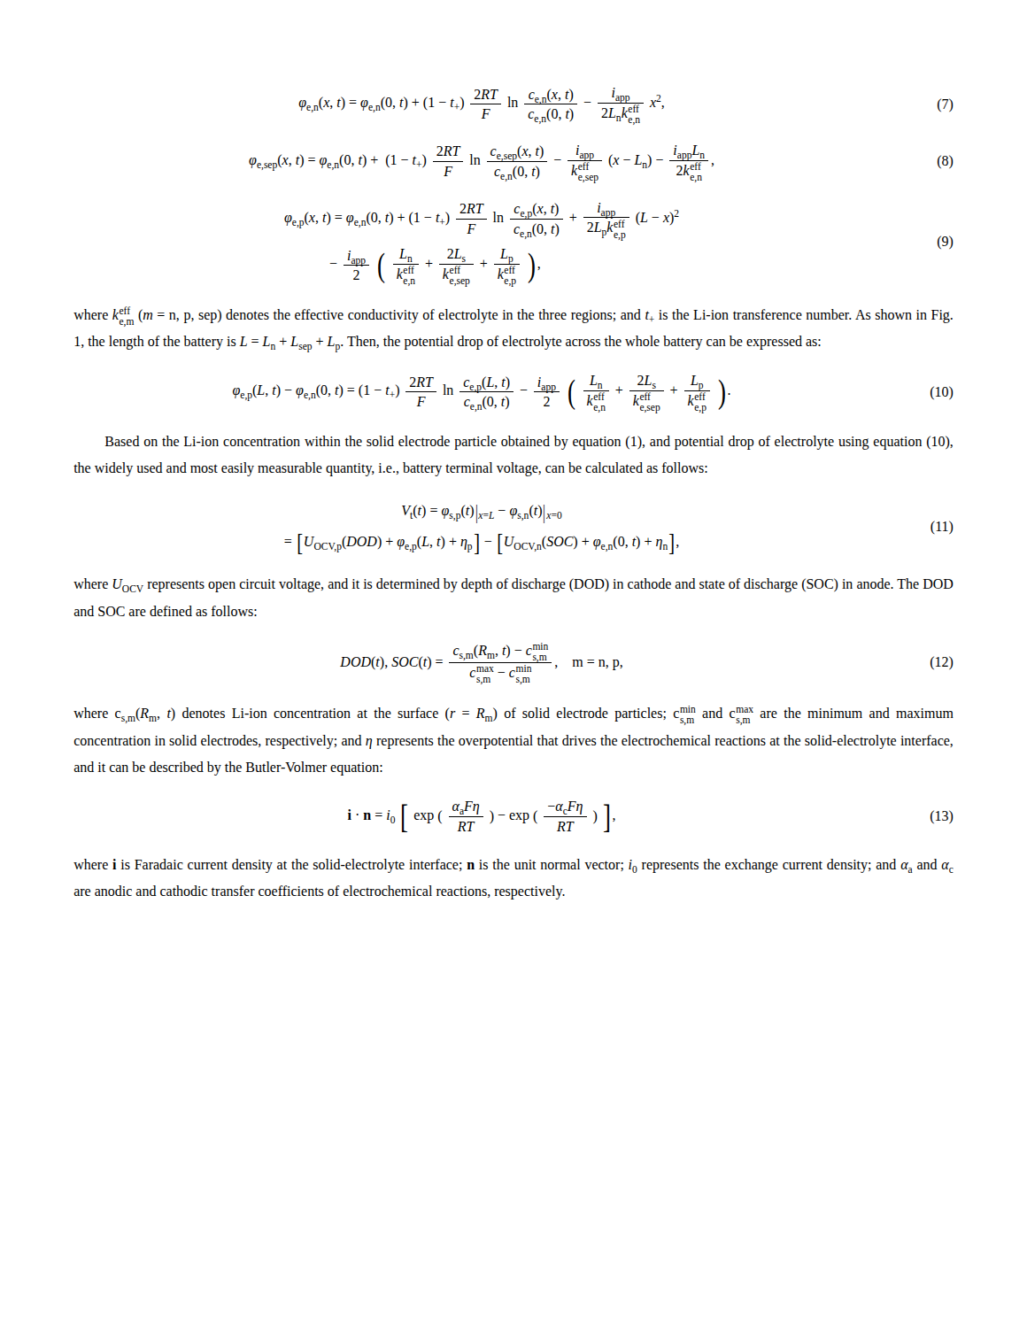φe,n(x, t) = φe,n(0, t) + (1 − t+) 2RT F ln ce,n(x, t) ce,n(0, t) − iapp 2Lnkeff e,n x2,
(7)
φe,sep(x, t) = φe,n(0, t) + (1 − t+) 2RT F ln ce,sep(x, t) ce,n(0, t) − iapp keff e,sep (x − Ln) − iappLn 2keff e,n,
(8)
φe,p(x, t) = φe,n(0, t) + (1 − t+) 2RT F ln ce,p(x, t) ce,n(0, t) + iapp 2Lpkeff e,p (L − x)2 − iapp 2 ( Ln keff e,n + 2Ls keff e,sep + Lp keff e,p ),
(9)
where keff e,m (m = n, p, sep) denotes the effective conductivity of electrolyte in the three regions; and t+ is the Li-ion transference number. As shown in Fig. 1, the length of the battery is L = Ln + Lsep + Lp. Then, the potential drop of electrolyte across the whole battery can be expressed as:
φe,p(L, t) − φe,n(0, t) = (1 − t+) 2RT F ln ce,p(L, t) ce,n(0, t) − iapp 2 ( Ln keff e,n + 2Ls keff e,sep + Lp keff e,p ).
(10)
Based on the Li-ion concentration within the solid electrode particle obtained by equation (1), and potential drop of electrolyte using equation (10), the widely used and most easily measurable quantity, i.e., battery terminal voltage, can be calculated as follows:
Vt(t) = φs,p(t)|x=L − φs,n(t)|x=0 = [UOCV,p(DOD) + φe,p(L, t) + ηp] − [UOCV,n(SOC) + φe,n(0, t) + ηn],
(11)
where UOCV represents open circuit voltage, and it is determined by depth of discharge (DOD) in cathode and state of discharge (SOC) in anode. The DOD and SOC are defined as follows:
DOD(t), SOC(t) = cs,m(Rm, t) − cmin s,m cmax s,m − cmin s,m, m = n, p,
(12)
where cs,m(Rm, t) denotes Li-ion concentration at the surface (r = Rm) of solid electrode particles; cmin s,m and cmax s,m are the minimum and maximum concentration in solid electrodes, respectively; and η represents the overpotential that drives the electrochemical reactions at the solid-electrolyte interface, and it can be described by the Butler-Volmer equation:
i · n = i0 [ exp ( αaFη RT ) − exp ( −αcFη RT ) ],
(13)
where i is Faradaic current density at the solid-electrolyte interface; n is the unit normal vector; i0 represents the exchange current density; and αa and αc are anodic and cathodic transfer coefficients of electrochemical reactions, respectively.